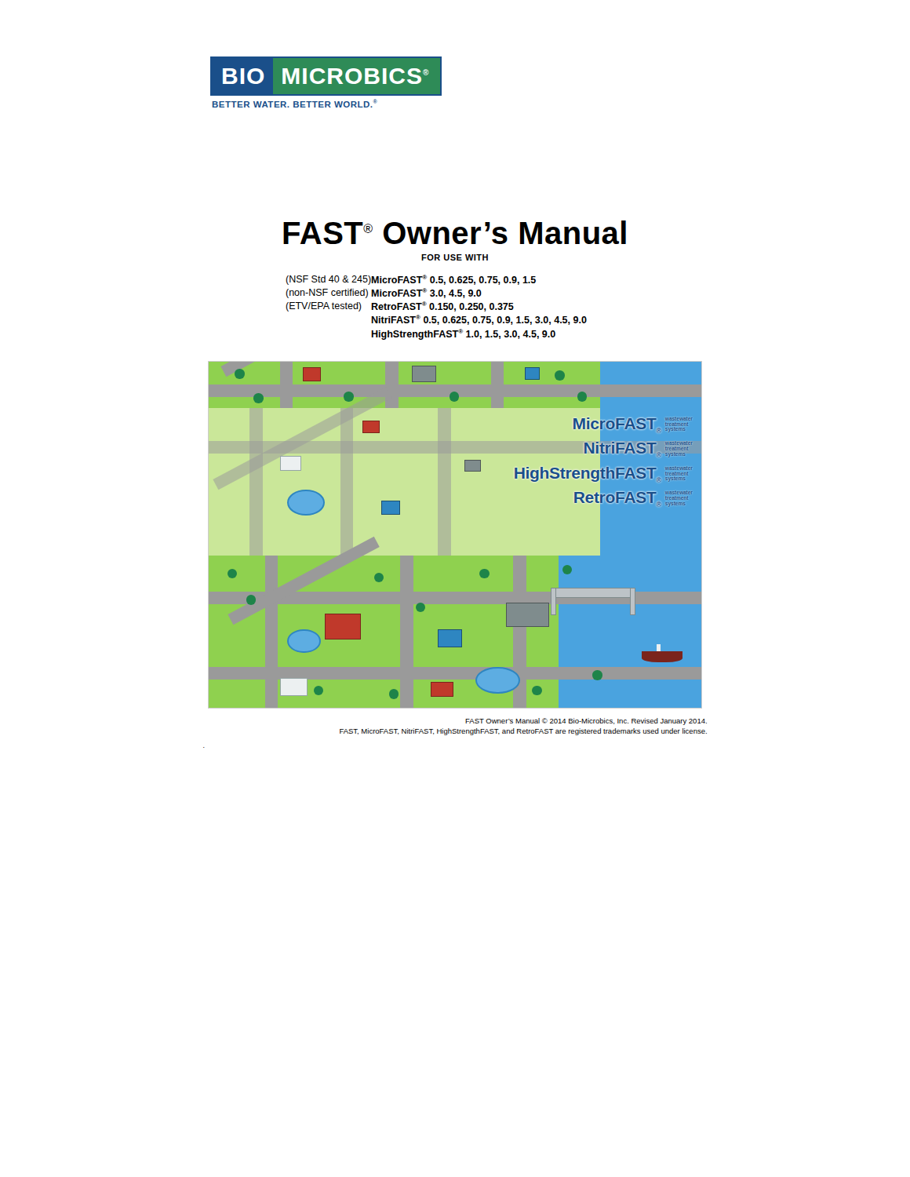BIO
MICROBICS®
BETTER WATER. BETTER WORLD.®
FAST® Owner’s Manual
FOR USE WITH
| (NSF Std 40 & 245) | MicroFAST ® 0.5, 0.625, 0.75, 0.9, 1.5 |
| (non-NSF certified) | MicroFAST ® 3.0, 4.5, 9.0 |
| (ETV/EPA tested) | RetroFAST ® 0.150, 0.250, 0.375 |
| | NitriFAST ® 0.5, 0.625, 0.75, 0.9, 1.5, 3.0, 4.5, 9.0 |
| | HighStrengthFAST ® 1.0, 1.5, 3.0, 4.5, 9.0 |
MicroFAST® wastewater
treatment
systems
NitriFAST® wastewater
treatment
systems
HighStrengthFAST® wastewater
treatment
systems
RetroFAST® wastewater
treatment
systems
FAST Owner’s Manual © 2014 Bio-Microbics, Inc. Revised January 2014.
FAST, MicroFAST, NitriFAST, HighStrengthFAST, and RetroFAST are registered trademarks used under license.
.